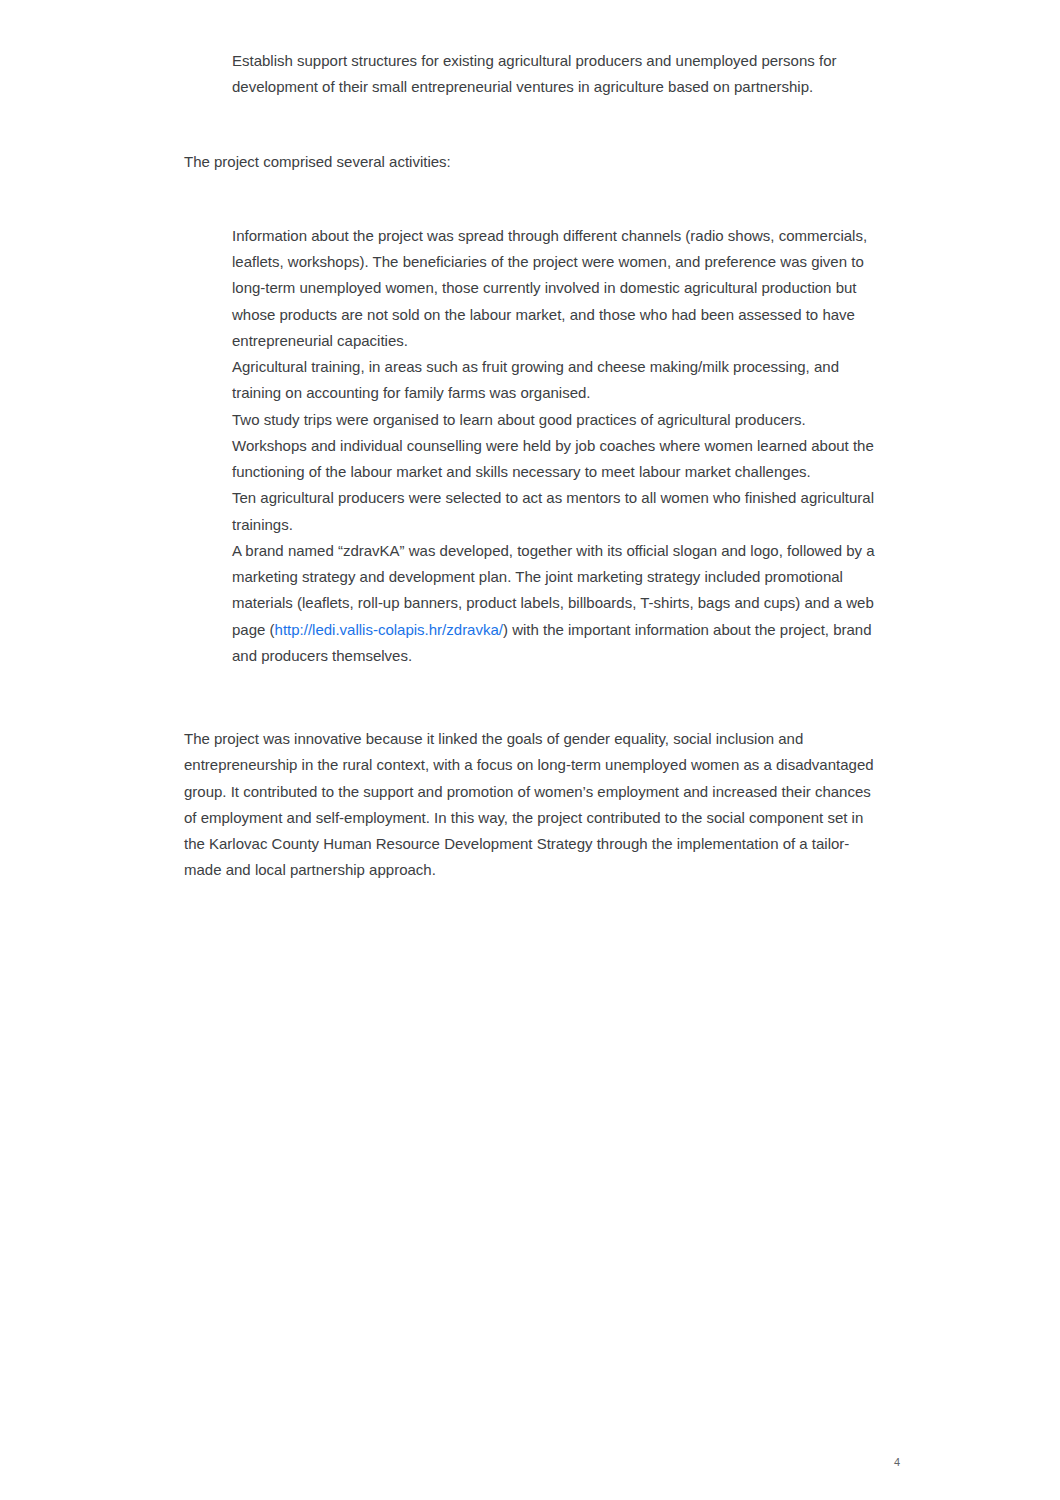Establish support structures for existing agricultural producers and unemployed persons for development of their small entrepreneurial ventures in agriculture based on partnership.
The project comprised several activities:
Information about the project was spread through different channels (radio shows, commercials, leaflets, workshops). The beneficiaries of the project were women, and preference was given to long-term unemployed women, those currently involved in domestic agricultural production but whose products are not sold on the labour market, and those who had been assessed to have entrepreneurial capacities.
Agricultural training, in areas such as fruit growing and cheese making/milk processing, and training on accounting for family farms was organised.
Two study trips were organised to learn about good practices of agricultural producers.
Workshops and individual counselling were held by job coaches where women learned about the functioning of the labour market and skills necessary to meet labour market challenges.
Ten agricultural producers were selected to act as mentors to all women who finished agricultural trainings.
A brand named “zdravKA” was developed, together with its official slogan and logo, followed by a marketing strategy and development plan. The joint marketing strategy included promotional materials (leaflets, roll-up banners, product labels, billboards, T-shirts, bags and cups) and a web page (http://ledi.vallis-colapis.hr/zdravka/) with the important information about the project, brand and producers themselves.
The project was innovative because it linked the goals of gender equality, social inclusion and entrepreneurship in the rural context, with a focus on long-term unemployed women as a disadvantaged group. It contributed to the support and promotion of women’s employment and increased their chances of employment and self-employment. In this way, the project contributed to the social component set in the Karlovac County Human Resource Development Strategy through the implementation of a tailor-made and local partnership approach.
4